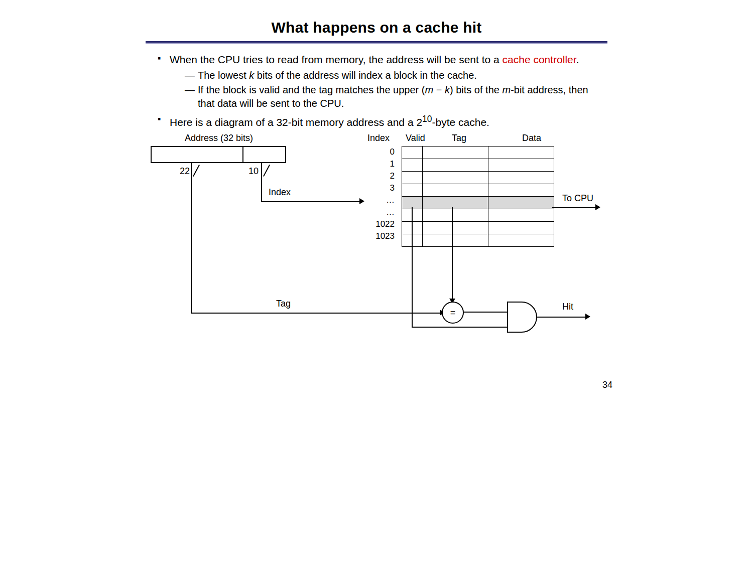What happens on a cache hit
When the CPU tries to read from memory, the address will be sent to a cache controller.
The lowest k bits of the address will index a block in the cache.
If the block is valid and the tag matches the upper (m − k) bits of the m-bit address, then that data will be sent to the CPU.
Here is a diagram of a 32-bit memory address and a 210-byte cache.
Address (32 bits)
22
10
Index
Tag
Index
Valid
Tag
Data
0
1
2
3
…
…
1022
1023
To CPU
=
Hit
34